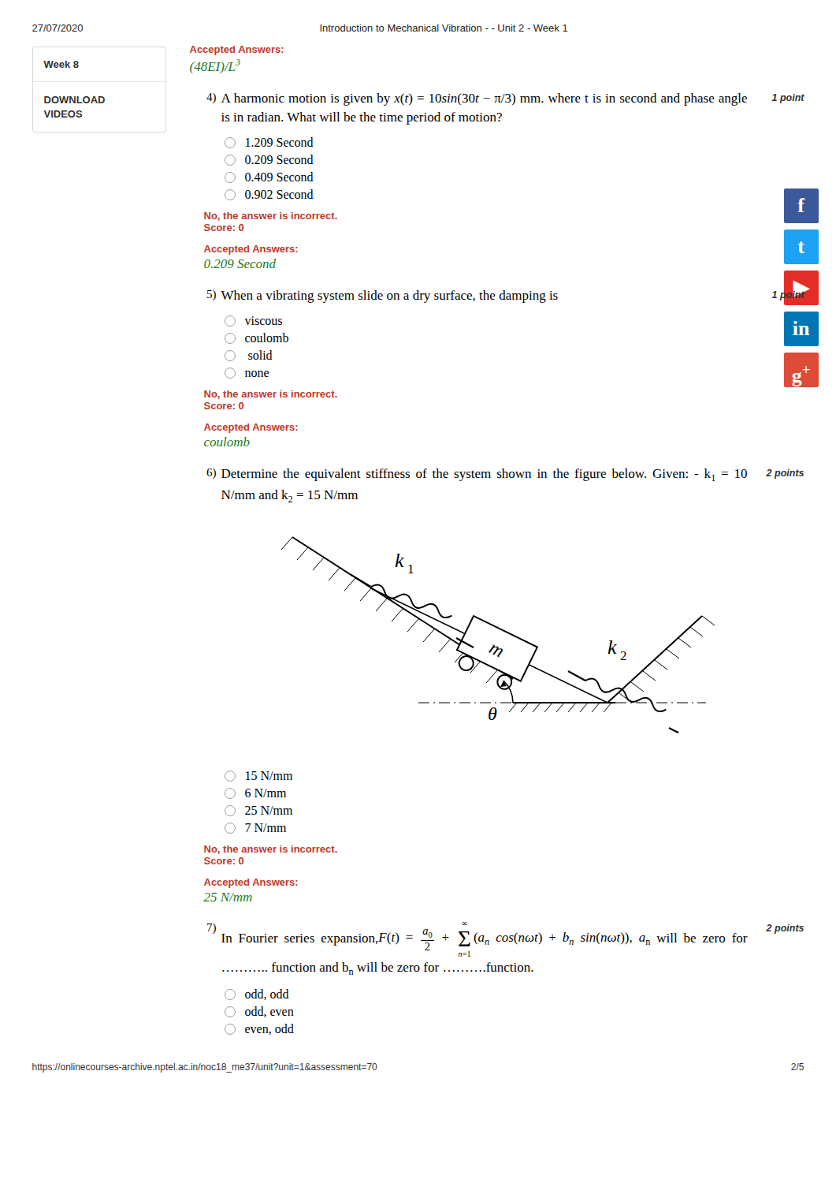27/07/2020
Introduction to Mechanical Vibration - - Unit 2 - Week 1
Week 8
DOWNLOAD
VIDEOS
f t ▶ in g+
Accepted Answers:
(48EI)/L3
4)
A harmonic motion is given by x(t) = 10sin(30t − π/3) mm. where t is in second and phase angle is in radian. What will be the time period of motion?
1 point
1.209 Second
0.209 Second
0.409 Second
0.902 Second
No, the answer is incorrect.
Score: 0
Accepted Answers:
0.209 Second
5)
When a vibrating system slide on a dry surface, the damping is
1 point
viscous
coulomb
solid
none
No, the answer is incorrect.
Score: 0
Accepted Answers:
coulomb
6)
Determine the equivalent stiffness of the system shown in the figure below. Given: - k1 = 10 N/mm and k2 = 15 N/mm
2 points
m k 1 k 2 θ
15 N/mm
6 N/mm
25 N/mm
7 N/mm
No, the answer is incorrect.
Score: 0
Accepted Answers:
25 N/mm
7)
In Fourier series expansion,F(t) = a02 + ∞Σn=1(an cos(nωt) + bn sin(nωt)), an will be zero for ……….. function and bn will be zero for ……….function.
2 points
odd, odd
odd, even
even, odd
https://onlinecourses-archive.nptel.ac.in/noc18_me37/unit?unit=1&assessment=70
2/5